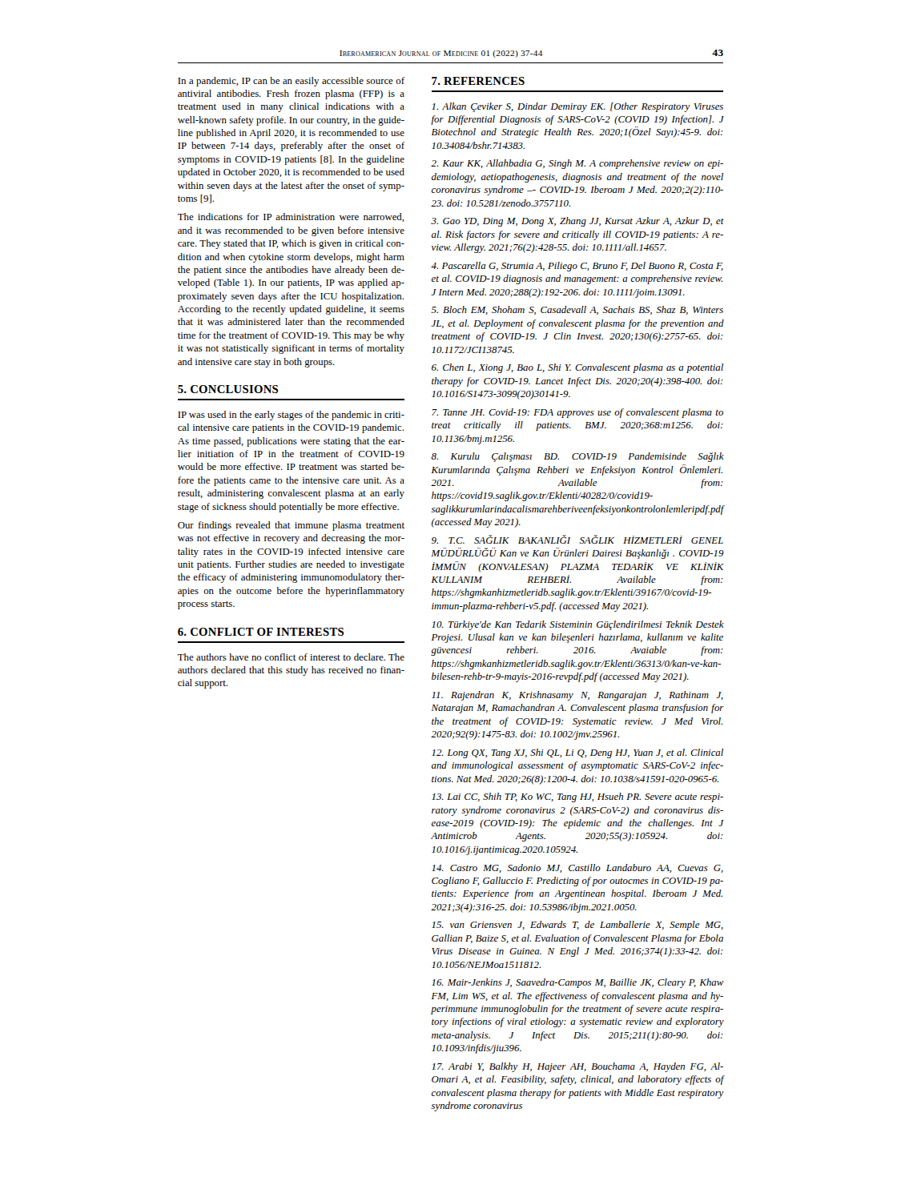Iberoamerican Journal of Medicine 01 (2022) 37-44
43
In a pandemic, IP can be an easily accessible source of antiviral antibodies. Fresh frozen plasma (FFP) is a treatment used in many clinical indications with a well-known safety profile. In our country, in the guideline published in April 2020, it is recommended to use IP between 7-14 days, preferably after the onset of symptoms in COVID-19 patients [8]. In the guideline updated in October 2020, it is recommended to be used within seven days at the latest after the onset of symptoms [9].
The indications for IP administration were narrowed, and it was recommended to be given before intensive care. They stated that IP, which is given in critical condition and when cytokine storm develops, might harm the patient since the antibodies have already been developed (Table 1). In our patients, IP was applied approximately seven days after the ICU hospitalization. According to the recently updated guideline, it seems that it was administered later than the recommended time for the treatment of COVID-19. This may be why it was not statistically significant in terms of mortality and intensive care stay in both groups.
5. CONCLUSIONS
IP was used in the early stages of the pandemic in critical intensive care patients in the COVID-19 pandemic. As time passed, publications were stating that the earlier initiation of IP in the treatment of COVID-19 would be more effective. IP treatment was started before the patients came to the intensive care unit. As a result, administering convalescent plasma at an early stage of sickness should potentially be more effective.
Our findings revealed that immune plasma treatment was not effective in recovery and decreasing the mortality rates in the COVID-19 infected intensive care unit patients. Further studies are needed to investigate the efficacy of administering immunomodulatory therapies on the outcome before the hyperinflammatory process starts.
6. CONFLICT OF INTERESTS
The authors have no conflict of interest to declare. The authors declared that this study has received no financial support.
7. REFERENCES
1. Alkan Çeviker S, Dindar Demiray EK. [Other Respiratory Viruses for Differential Diagnosis of SARS-CoV-2 (COVID 19) Infection]. J Biotechnol and Strategic Health Res. 2020;1(Özel Sayı):45-9. doi: 10.34084/bshr.714383.
2. Kaur KK, Allahbadia G, Singh M. A comprehensive review on epidemiology, aetiopathogenesis, diagnosis and treatment of the novel coronavirus syndrome –- COVID-19. Iberoam J Med. 2020;2(2):110-23. doi: 10.5281/zenodo.3757110.
3. Gao YD, Ding M, Dong X, Zhang JJ, Kursat Azkur A, Azkur D, et al. Risk factors for severe and critically ill COVID-19 patients: A review. Allergy. 2021;76(2):428-55. doi: 10.1111/all.14657.
4. Pascarella G, Strumia A, Piliego C, Bruno F, Del Buono R, Costa F, et al. COVID-19 diagnosis and management: a comprehensive review. J Intern Med. 2020;288(2):192-206. doi: 10.1111/joim.13091.
5. Bloch EM, Shoham S, Casadevall A, Sachais BS, Shaz B, Winters JL, et al. Deployment of convalescent plasma for the prevention and treatment of COVID-19. J Clin Invest. 2020;130(6):2757-65. doi: 10.1172/JCI138745.
6. Chen L, Xiong J, Bao L, Shi Y. Convalescent plasma as a potential therapy for COVID-19. Lancet Infect Dis. 2020;20(4):398-400. doi: 10.1016/S1473-3099(20)30141-9.
7. Tanne JH. Covid-19: FDA approves use of convalescent plasma to treat critically ill patients. BMJ. 2020;368:m1256. doi: 10.1136/bmj.m1256.
8. Kurulu Çalışması BD. COVID-19 Pandemisinde Sağlık Kurumlarında Çalışma Rehberi ve Enfeksiyon Kontrol Önlemleri. 2021. Available from: https://covid19.saglik.gov.tr/Eklenti/40282/0/covid19-saglikkurumlarindacalismarehberiveenfeksiyonkontrolonlemleripdf.pdf (accessed May 2021).
9. T.C. SAĞLIK BAKANLIĞI SAĞLIK HİZMETLERİ GENEL MÜDÜRLÜĞÜ Kan ve Kan Ürünleri Dairesi Başkanlığı . COVID-19 İMMÜN (KONVALESAN) PLAZMA TEDARİK VE KLİNİK KULLANIM REHBERİ. Available from: https://shgmkanhizmetleridb.saglik.gov.tr/Eklenti/39167/0/covid-19-immun-plazma-rehberi-v5.pdf. (accessed May 2021).
10. Türkiye'de Kan Tedarik Sisteminin Güçlendirilmesi Teknik Destek Projesi. Ulusal kan ve kan bileşenleri hazırlama, kullanım ve kalite güvencesi rehberi. 2016. Avaiable from: https://shgmkanhizmetleridb.saglik.gov.tr/Eklenti/36313/0/kan-ve-kan-bilesen-rehb-tr-9-mayis-2016-revpdf.pdf (accessed May 2021).
11. Rajendran K, Krishnasamy N, Rangarajan J, Rathinam J, Natarajan M, Ramachandran A. Convalescent plasma transfusion for the treatment of COVID-19: Systematic review. J Med Virol. 2020;92(9):1475-83. doi: 10.1002/jmv.25961.
12. Long QX, Tang XJ, Shi QL, Li Q, Deng HJ, Yuan J, et al. Clinical and immunological assessment of asymptomatic SARS-CoV-2 infections. Nat Med. 2020;26(8):1200-4. doi: 10.1038/s41591-020-0965-6.
13. Lai CC, Shih TP, Ko WC, Tang HJ, Hsueh PR. Severe acute respiratory syndrome coronavirus 2 (SARS-CoV-2) and coronavirus disease-2019 (COVID-19): The epidemic and the challenges. Int J Antimicrob Agents. 2020;55(3):105924. doi: 10.1016/j.ijantimicag.2020.105924.
14. Castro MG, Sadonio MJ, Castillo Landaburo AA, Cuevas G, Cogliano F, Galluccio F. Predicting of por outocmes in COVID-19 patients: Experience from an Argentinean hospital. Iberoam J Med. 2021;3(4):316-25. doi: 10.53986/ibjm.2021.0050.
15. van Griensven J, Edwards T, de Lamballerie X, Semple MG, Gallian P, Baize S, et al. Evaluation of Convalescent Plasma for Ebola Virus Disease in Guinea. N Engl J Med. 2016;374(1):33-42. doi: 10.1056/NEJMoa1511812.
16. Mair-Jenkins J, Saavedra-Campos M, Baillie JK, Cleary P, Khaw FM, Lim WS, et al. The effectiveness of convalescent plasma and hyperimmune immunoglobulin for the treatment of severe acute respiratory infections of viral etiology: a systematic review and exploratory meta-analysis. J Infect Dis. 2015;211(1):80-90. doi: 10.1093/infdis/jiu396.
17. Arabi Y, Balkhy H, Hajeer AH, Bouchama A, Hayden FG, Al-Omari A, et al. Feasibility, safety, clinical, and laboratory effects of convalescent plasma therapy for patients with Middle East respiratory syndrome coronavirus